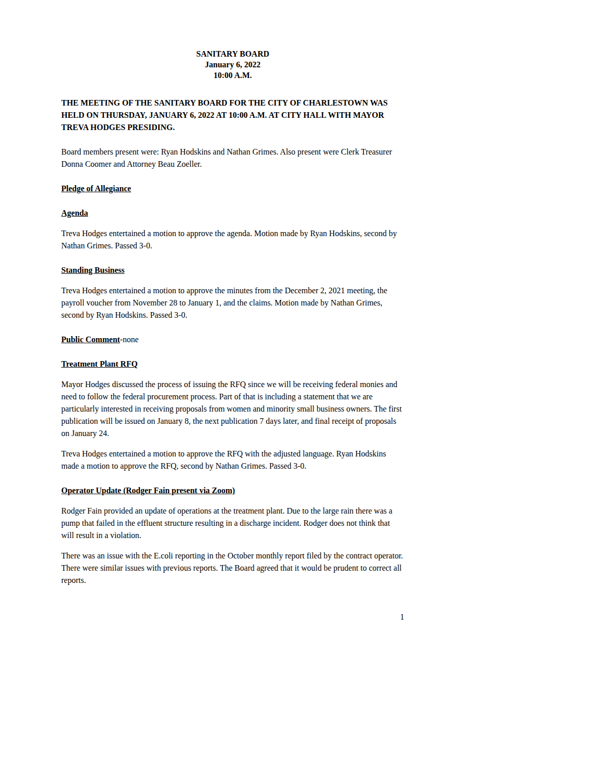SANITARY BOARD
January 6, 2022
10:00 A.M.
The meeting of the Sanitary Board for the City of Charlestown was held on Thursday, January 6, 2022 at 10:00 A.M. at City Hall with Mayor Treva Hodges presiding.
Board members present were: Ryan Hodskins and Nathan Grimes. Also present were Clerk Treasurer Donna Coomer and Attorney Beau Zoeller.
Pledge of Allegiance
Agenda
Treva Hodges entertained a motion to approve the agenda. Motion made by Ryan Hodskins, second by Nathan Grimes. Passed 3-0.
Standing Business
Treva Hodges entertained a motion to approve the minutes from the December 2, 2021 meeting, the payroll voucher from November 28 to January 1, and the claims. Motion made by Nathan Grimes, second by Ryan Hodskins. Passed 3-0.
Public Comment
-none
Treatment Plant RFQ
Mayor Hodges discussed the process of issuing the RFQ since we will be receiving federal monies and need to follow the federal procurement process. Part of that is including a statement that we are particularly interested in receiving proposals from women and minority small business owners. The first publication will be issued on January 8, the next publication 7 days later, and final receipt of proposals on January 24.
Treva Hodges entertained a motion to approve the RFQ with the adjusted language. Ryan Hodskins made a motion to approve the RFQ, second by Nathan Grimes. Passed 3-0.
Operator Update (Rodger Fain present via Zoom)
Rodger Fain provided an update of operations at the treatment plant. Due to the large rain there was a pump that failed in the effluent structure resulting in a discharge incident. Rodger does not think that will result in a violation.
There was an issue with the E.coli reporting in the October monthly report filed by the contract operator. There were similar issues with previous reports. The Board agreed that it would be prudent to correct all reports.
1